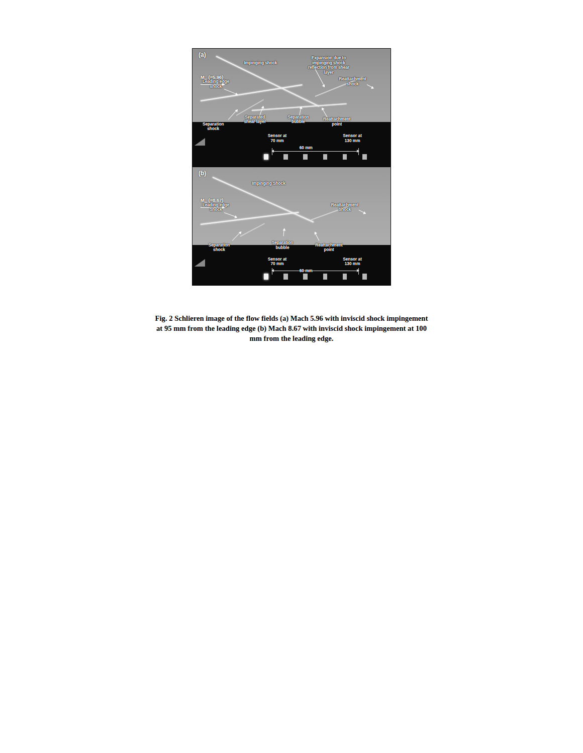(a) M∞ (=5.96)
Impinging shock Expansion due to impinging shock reflection from shear layer
Reattachment
shock
Leading edge
shock
Separation
shock
Separated
shear layer
Separation
bubble
Reattachment
point
Sensor at
70 mm Sensor at
130 mm 60 mm
(b) M∞ (=8.67)
Impinging Shock Leading edge
Shock
Reattachment
Shock
Separation
shock
Separation
bubble
Reattachment
point
Sensor at
70 mm Sensor at
130 mm 60 mm
Fig. 2 Schlieren image of the flow fields (a) Mach 5.96 with inviscid shock impingement at 95 mm from the leading edge (b) Mach 8.67 with inviscid shock impingement at 100 mm from the leading edge.